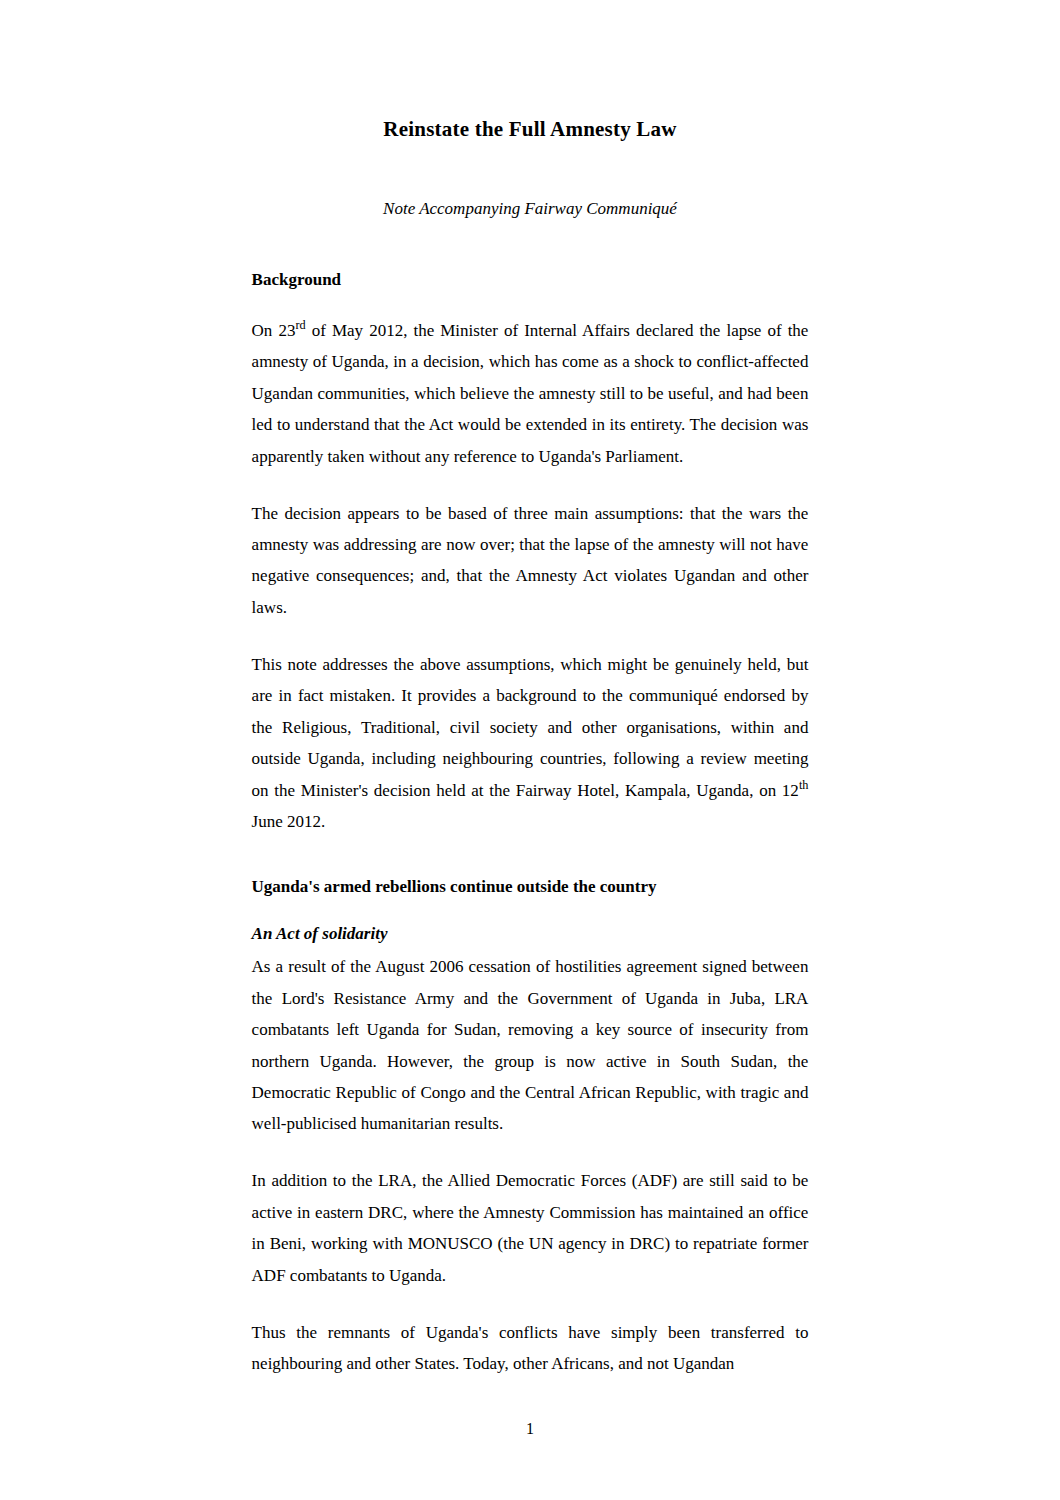Reinstate the Full Amnesty Law
Note Accompanying Fairway Communiqué
Background
On 23rd of May 2012, the Minister of Internal Affairs declared the lapse of the amnesty of Uganda, in a decision, which has come as a shock to conflict-affected Ugandan communities, which believe the amnesty still to be useful, and had been led to understand that the Act would be extended in its entirety. The decision was apparently taken without any reference to Uganda's Parliament.
The decision appears to be based of three main assumptions: that the wars the amnesty was addressing are now over; that the lapse of the amnesty will not have negative consequences; and, that the Amnesty Act violates Ugandan and other laws.
This note addresses the above assumptions, which might be genuinely held, but are in fact mistaken. It provides a background to the communiqué endorsed by the Religious, Traditional, civil society and other organisations, within and outside Uganda, including neighbouring countries, following a review meeting on the Minister's decision held at the Fairway Hotel, Kampala, Uganda, on 12th June 2012.
Uganda's armed rebellions continue outside the country
An Act of solidarity
As a result of the August 2006 cessation of hostilities agreement signed between the Lord's Resistance Army and the Government of Uganda in Juba, LRA combatants left Uganda for Sudan, removing a key source of insecurity from northern Uganda. However, the group is now active in South Sudan, the Democratic Republic of Congo and the Central African Republic, with tragic and well-publicised humanitarian results.
In addition to the LRA, the Allied Democratic Forces (ADF) are still said to be active in eastern DRC, where the Amnesty Commission has maintained an office in Beni, working with MONUSCO (the UN agency in DRC) to repatriate former ADF combatants to Uganda.
Thus the remnants of Uganda's conflicts have simply been transferred to neighbouring and other States. Today, other Africans, and not Ugandan
1